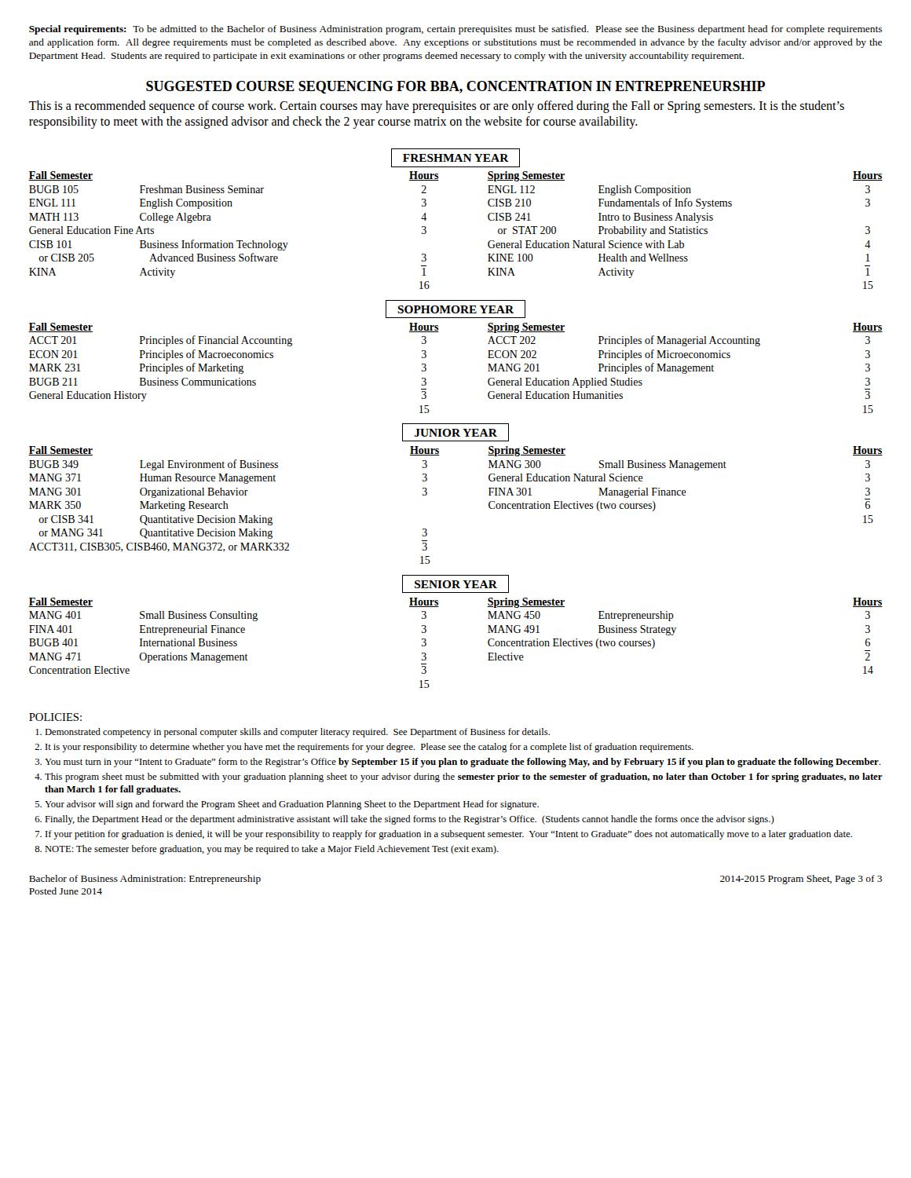Special requirements: To be admitted to the Bachelor of Business Administration program, certain prerequisites must be satisfied. Please see the Business department head for complete requirements and application form. All degree requirements must be completed as described above. Any exceptions or substitutions must be recommended in advance by the faculty advisor and/or approved by the Department Head. Students are required to participate in exit examinations or other programs deemed necessary to comply with the university accountability requirement.
SUGGESTED COURSE SEQUENCING FOR BBA, CONCENTRATION IN ENTREPRENEURSHIP
This is a recommended sequence of course work. Certain courses may have prerequisites or are only offered during the Fall or Spring semesters. It is the student’s responsibility to meet with the assigned advisor and check the 2 year course matrix on the website for course availability.
FRESHMAN YEAR
| Fall Semester | | Hours | | Spring Semester | | Hours |
| BUGB 105 | Freshman Business Seminar | 2 | | ENGL 112 | English Composition | 3 |
| ENGL 111 | English Composition | 3 | | CISB 210 | Fundamentals of Info Systems | 3 |
| MATH 113 | College Algebra | 4 | | CISB 241 | Intro to Business Analysis | |
| General Education Fine Arts | 3 | | or STAT 200 | Probability and Statistics | 3 |
| CISB 101 | Business Information Technology | | | General Education Natural Science with Lab | 4 |
| or CISB 205 | Advanced Business Software | 3 | | KINE 100 | Health and Wellness | 1 |
| KINA | Activity | 1 | | KINA | Activity | 1 |
| | | 16 | | | | 15 |
SOPHOMORE YEAR
| Fall Semester | | Hours | | Spring Semester | | Hours |
| ACCT 201 | Principles of Financial Accounting | 3 | | ACCT 202 | Principles of Managerial Accounting | 3 |
| ECON 201 | Principles of Macroeconomics | 3 | | ECON 202 | Principles of Microeconomics | 3 |
| MARK 231 | Principles of Marketing | 3 | | MANG 201 | Principles of Management | 3 |
| BUGB 211 | Business Communications | 3 | | General Education Applied Studies | 3 |
| General Education History | 3 | | General Education Humanities | 3 |
| | | 15 | | | | 15 |
JUNIOR YEAR
| Fall Semester | | Hours | | Spring Semester | | Hours |
| BUGB 349 | Legal Environment of Business | 3 | | MANG 300 | Small Business Management | 3 |
| MANG 371 | Human Resource Management | 3 | | General Education Natural Science | 3 |
| MANG 301 | Organizational Behavior | 3 | | FINA 301 | Managerial Finance | 3 |
| MARK 350 | Marketing Research | | | Concentration Electives (two courses) | 6 |
| or CISB 341 | Quantitative Decision Making | | | | | 15 |
| or MANG 341 | Quantitative Decision Making | 3 | | | | |
| ACCT311, CISB305, CISB460, MANG372, or MARK332 | 3 | | | | |
| | | 15 | | | | |
SENIOR YEAR
| Fall Semester | | Hours | | Spring Semester | | Hours |
| MANG 401 | Small Business Consulting | 3 | | MANG 450 | Entrepreneurship | 3 |
| FINA 401 | Entrepreneurial Finance | 3 | | MANG 491 | Business Strategy | 3 |
| BUGB 401 | International Business | 3 | | Concentration Electives (two courses) | 6 |
| MANG 471 | Operations Management | 3 | | Elective | 2 |
| Concentration Elective | 3 | | | | 14 |
| | | 15 | | | | |
POLICIES:
Demonstrated competency in personal computer skills and computer literacy required. See Department of Business for details.
It is your responsibility to determine whether you have met the requirements for your degree. Please see the catalog for a complete list of graduation requirements.
You must turn in your “Intent to Graduate” form to the Registrar’s Office by September 15 if you plan to graduate the following May, and by February 15 if you plan to graduate the following December.
This program sheet must be submitted with your graduation planning sheet to your advisor during the semester prior to the semester of graduation, no later than October 1 for spring graduates, no later than March 1 for fall graduates.
Your advisor will sign and forward the Program Sheet and Graduation Planning Sheet to the Department Head for signature.
Finally, the Department Head or the department administrative assistant will take the signed forms to the Registrar’s Office. (Students cannot handle the forms once the advisor signs.)
If your petition for graduation is denied, it will be your responsibility to reapply for graduation in a subsequent semester. Your “Intent to Graduate” does not automatically move to a later graduation date.
NOTE: The semester before graduation, you may be required to take a Major Field Achievement Test (exit exam).
Bachelor of Business Administration: Entrepreneurship Posted June 2014
2014-2015 Program Sheet, Page 3 of 3